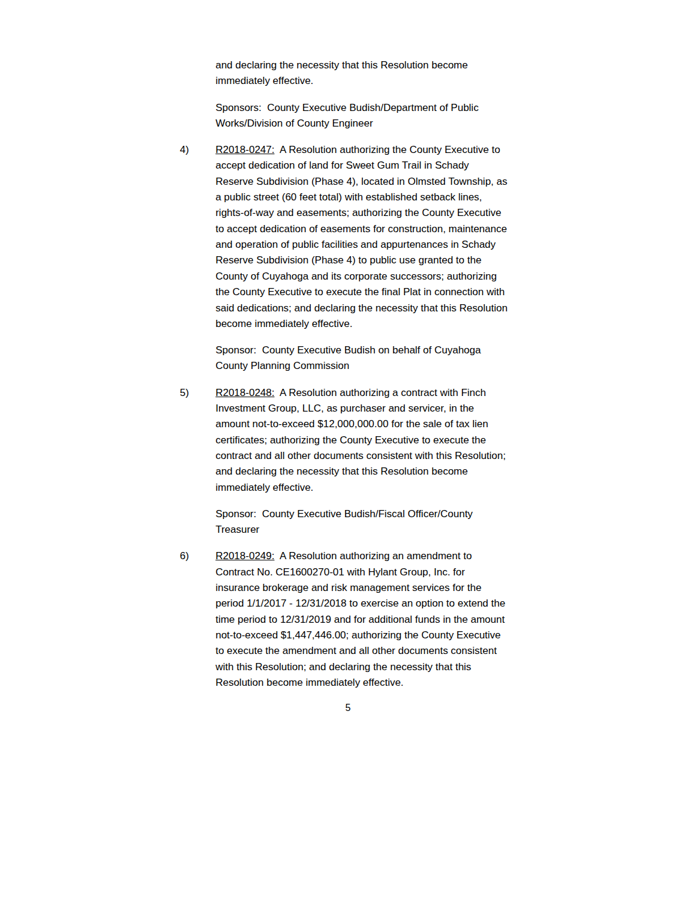and declaring the necessity that this Resolution become immediately effective.
Sponsors: County Executive Budish/Department of Public Works/Division of County Engineer
4)
R2018-0247: A Resolution authorizing the County Executive to accept dedication of land for Sweet Gum Trail in Schady Reserve Subdivision (Phase 4), located in Olmsted Township, as a public street (60 feet total) with established setback lines, rights-of-way and easements; authorizing the County Executive to accept dedication of easements for construction, maintenance and operation of public facilities and appurtenances in Schady Reserve Subdivision (Phase 4) to public use granted to the County of Cuyahoga and its corporate successors; authorizing the County Executive to execute the final Plat in connection with said dedications; and declaring the necessity that this Resolution become immediately effective.
Sponsor: County Executive Budish on behalf of Cuyahoga County Planning Commission
5)
R2018-0248: A Resolution authorizing a contract with Finch Investment Group, LLC, as purchaser and servicer, in the amount not-to-exceed $12,000,000.00 for the sale of tax lien certificates; authorizing the County Executive to execute the contract and all other documents consistent with this Resolution; and declaring the necessity that this Resolution become immediately effective.
Sponsor: County Executive Budish/Fiscal Officer/County Treasurer
6)
R2018-0249: A Resolution authorizing an amendment to Contract No. CE1600270-01 with Hylant Group, Inc. for insurance brokerage and risk management services for the period 1/1/2017 - 12/31/2018 to exercise an option to extend the time period to 12/31/2019 and for additional funds in the amount not-to-exceed $1,447,446.00; authorizing the County Executive to execute the amendment and all other documents consistent with this Resolution; and declaring the necessity that this Resolution become immediately effective.
5